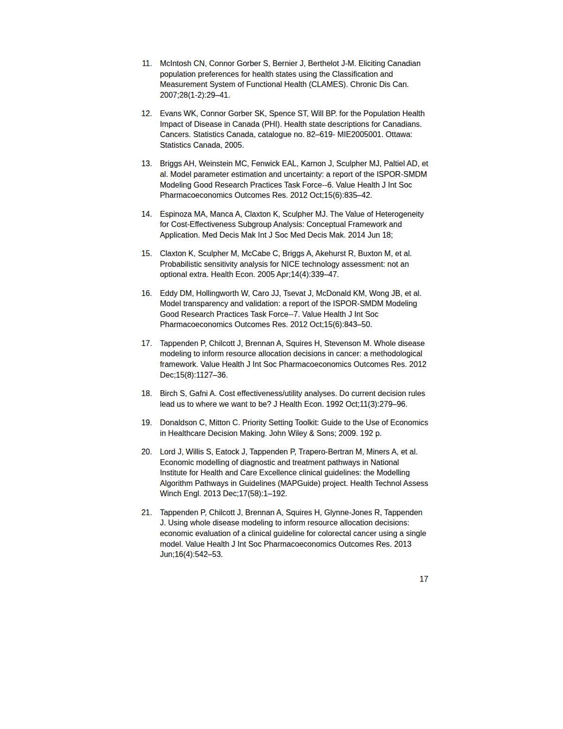McIntosh CN, Connor Gorber S, Bernier J, Berthelot J-M. Eliciting Canadian population preferences for health states using the Classification and Measurement System of Functional Health (CLAMES). Chronic Dis Can. 2007;28(1-2):29–41.
Evans WK, Connor Gorber SK, Spence ST, Will BP. for the Population Health Impact of Disease in Canada (PHI). Health state descriptions for Canadians. Cancers. Statistics Canada, catalogue no. 82–619- MIE2005001. Ottawa: Statistics Canada, 2005.
Briggs AH, Weinstein MC, Fenwick EAL, Karnon J, Sculpher MJ, Paltiel AD, et al. Model parameter estimation and uncertainty: a report of the ISPOR-SMDM Modeling Good Research Practices Task Force--6. Value Health J Int Soc Pharmacoeconomics Outcomes Res. 2012 Oct;15(6):835–42.
Espinoza MA, Manca A, Claxton K, Sculpher MJ. The Value of Heterogeneity for Cost-Effectiveness Subgroup Analysis: Conceptual Framework and Application. Med Decis Mak Int J Soc Med Decis Mak. 2014 Jun 18;
Claxton K, Sculpher M, McCabe C, Briggs A, Akehurst R, Buxton M, et al. Probabilistic sensitivity analysis for NICE technology assessment: not an optional extra. Health Econ. 2005 Apr;14(4):339–47.
Eddy DM, Hollingworth W, Caro JJ, Tsevat J, McDonald KM, Wong JB, et al. Model transparency and validation: a report of the ISPOR-SMDM Modeling Good Research Practices Task Force--7. Value Health J Int Soc Pharmacoeconomics Outcomes Res. 2012 Oct;15(6):843–50.
Tappenden P, Chilcott J, Brennan A, Squires H, Stevenson M. Whole disease modeling to inform resource allocation decisions in cancer: a methodological framework. Value Health J Int Soc Pharmacoeconomics Outcomes Res. 2012 Dec;15(8):1127–36.
Birch S, Gafni A. Cost effectiveness/utility analyses. Do current decision rules lead us to where we want to be? J Health Econ. 1992 Oct;11(3):279–96.
Donaldson C, Mitton C. Priority Setting Toolkit: Guide to the Use of Economics in Healthcare Decision Making. John Wiley & Sons; 2009. 192 p.
Lord J, Willis S, Eatock J, Tappenden P, Trapero-Bertran M, Miners A, et al. Economic modelling of diagnostic and treatment pathways in National Institute for Health and Care Excellence clinical guidelines: the Modelling Algorithm Pathways in Guidelines (MAPGuide) project. Health Technol Assess Winch Engl. 2013 Dec;17(58):1–192.
Tappenden P, Chilcott J, Brennan A, Squires H, Glynne-Jones R, Tappenden J. Using whole disease modeling to inform resource allocation decisions: economic evaluation of a clinical guideline for colorectal cancer using a single model. Value Health J Int Soc Pharmacoeconomics Outcomes Res. 2013 Jun;16(4):542–53.
17